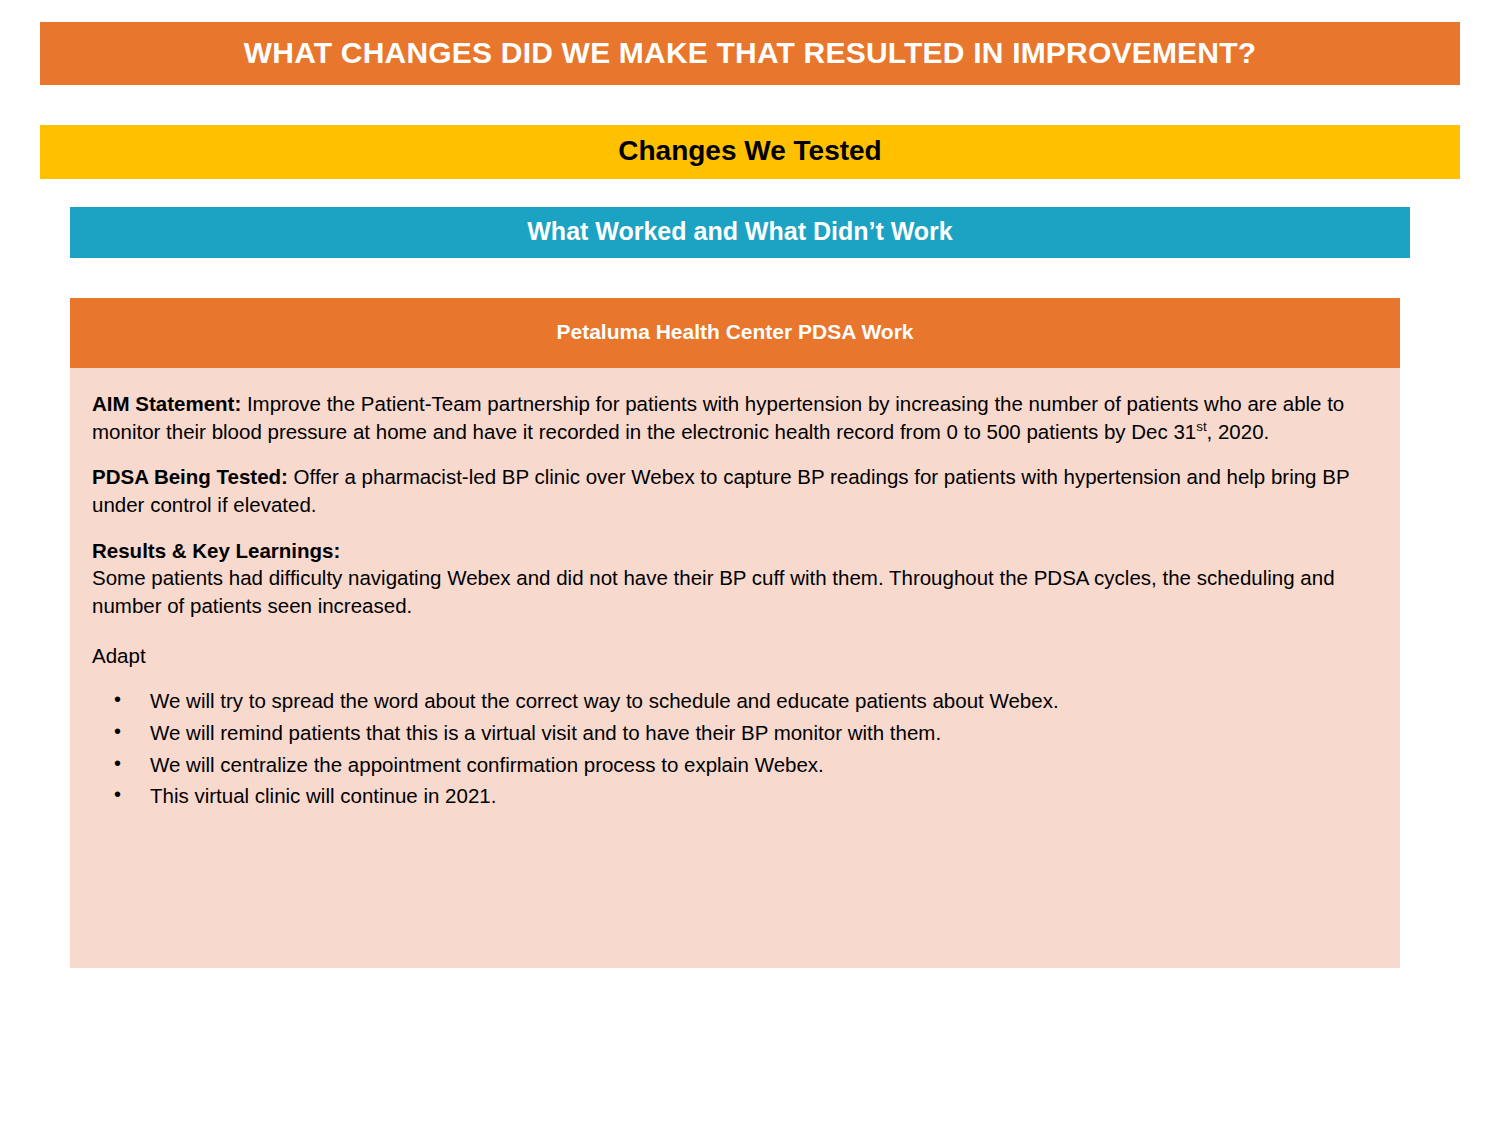WHAT CHANGES DID WE MAKE THAT RESULTED IN IMPROVEMENT?
Changes We Tested
What Worked and What Didn’t Work
Petaluma Health Center PDSA Work
AIM Statement: Improve the Patient-Team partnership for patients with hypertension by increasing the number of patients who are able to monitor their blood pressure at home and have it recorded in the electronic health record from 0 to 500 patients by Dec 31st, 2020.
PDSA Being Tested: Offer a pharmacist-led BP clinic over Webex to capture BP readings for patients with hypertension and help bring BP under control if elevated.
Results & Key Learnings:
Some patients had difficulty navigating Webex and did not have their BP cuff with them. Throughout the PDSA cycles, the scheduling and number of patients seen increased.
Adapt
We will try to spread the word about the correct way to schedule and educate patients about Webex.
We will remind patients that this is a virtual visit and to have their BP monitor with them.
We will centralize the appointment confirmation process to explain Webex.
This virtual clinic will continue in 2021.